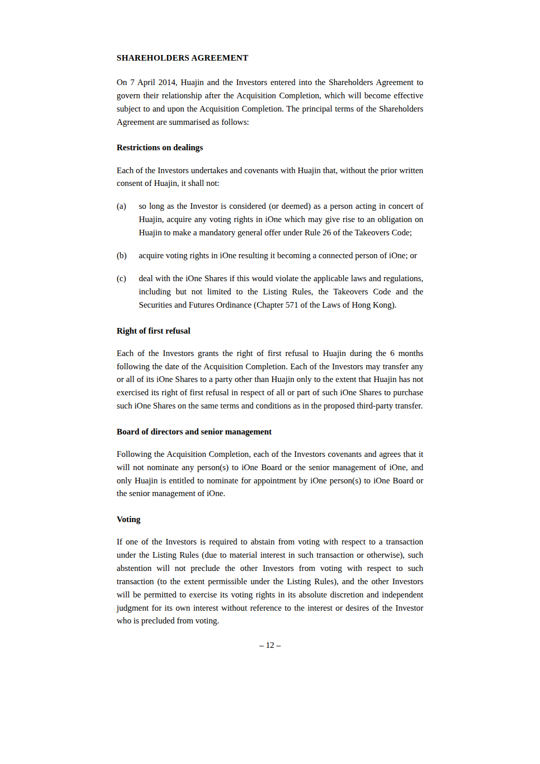SHAREHOLDERS AGREEMENT
On 7 April 2014, Huajin and the Investors entered into the Shareholders Agreement to govern their relationship after the Acquisition Completion, which will become effective subject to and upon the Acquisition Completion. The principal terms of the Shareholders Agreement are summarised as follows:
Restrictions on dealings
Each of the Investors undertakes and covenants with Huajin that, without the prior written consent of Huajin, it shall not:
(a) so long as the Investor is considered (or deemed) as a person acting in concert of Huajin, acquire any voting rights in iOne which may give rise to an obligation on Huajin to make a mandatory general offer under Rule 26 of the Takeovers Code;
(b) acquire voting rights in iOne resulting it becoming a connected person of iOne; or
(c) deal with the iOne Shares if this would violate the applicable laws and regulations, including but not limited to the Listing Rules, the Takeovers Code and the Securities and Futures Ordinance (Chapter 571 of the Laws of Hong Kong).
Right of first refusal
Each of the Investors grants the right of first refusal to Huajin during the 6 months following the date of the Acquisition Completion. Each of the Investors may transfer any or all of its iOne Shares to a party other than Huajin only to the extent that Huajin has not exercised its right of first refusal in respect of all or part of such iOne Shares to purchase such iOne Shares on the same terms and conditions as in the proposed third-party transfer.
Board of directors and senior management
Following the Acquisition Completion, each of the Investors covenants and agrees that it will not nominate any person(s) to iOne Board or the senior management of iOne, and only Huajin is entitled to nominate for appointment by iOne person(s) to iOne Board or the senior management of iOne.
Voting
If one of the Investors is required to abstain from voting with respect to a transaction under the Listing Rules (due to material interest in such transaction or otherwise), such abstention will not preclude the other Investors from voting with respect to such transaction (to the extent permissible under the Listing Rules), and the other Investors will be permitted to exercise its voting rights in its absolute discretion and independent judgment for its own interest without reference to the interest or desires of the Investor who is precluded from voting.
– 12 –